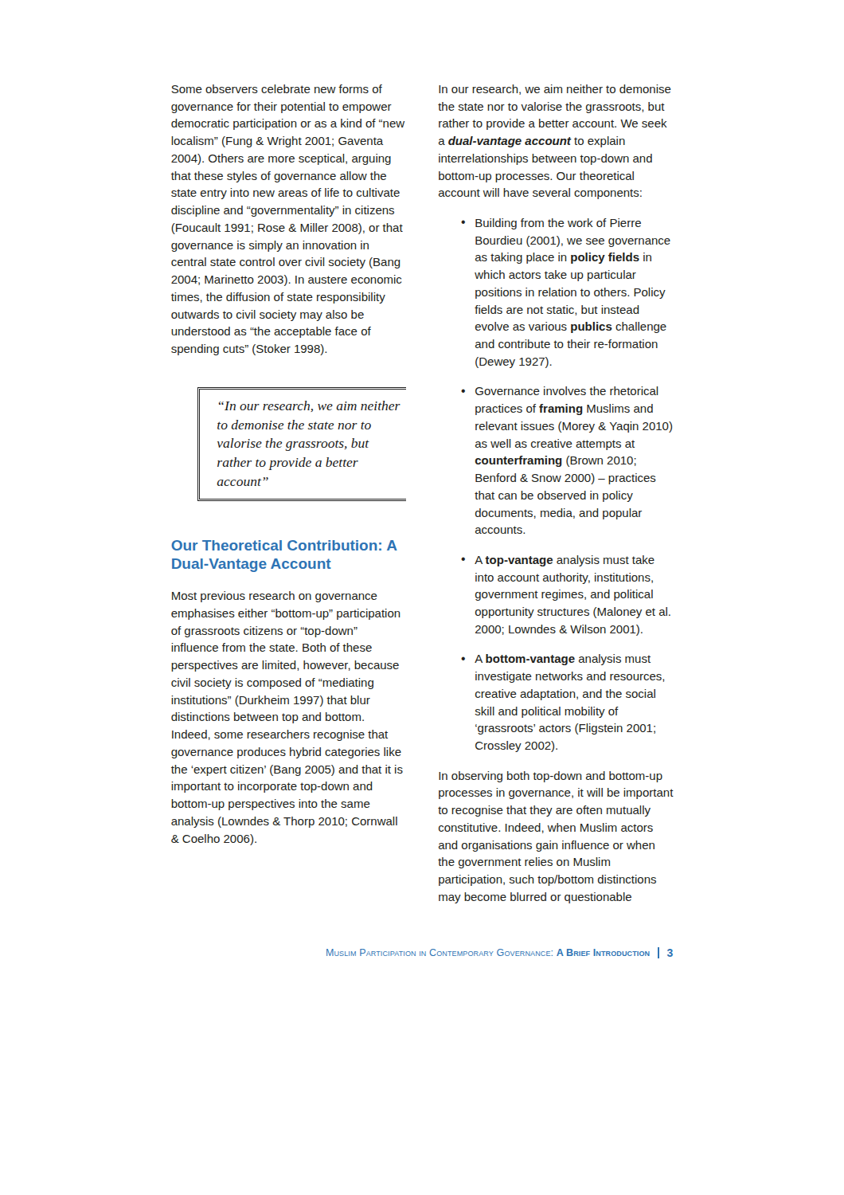Some observers celebrate new forms of governance for their potential to empower democratic participation or as a kind of “new localism” (Fung & Wright 2001; Gaventa 2004). Others are more sceptical, arguing that these styles of governance allow the state entry into new areas of life to cultivate discipline and “governmentality” in citizens (Foucault 1991; Rose & Miller 2008), or that governance is simply an innovation in central state control over civil society (Bang 2004; Marinetto 2003). In austere economic times, the diffusion of state responsibility outwards to civil society may also be understood as “the acceptable face of spending cuts” (Stoker 1998).
“In our research, we aim neither to demonise the state nor to valorise the grassroots, but rather to provide a better account”
Our Theoretical Contribution: A Dual-Vantage Account
Most previous research on governance emphasises either “bottom-up” participation of grassroots citizens or “top-down” influence from the state. Both of these perspectives are limited, however, because civil society is composed of “mediating institutions” (Durkheim 1997) that blur distinctions between top and bottom. Indeed, some researchers recognise that governance produces hybrid categories like the ‘expert citizen’ (Bang 2005) and that it is important to incorporate top-down and bottom-up perspectives into the same analysis (Lowndes & Thorp 2010; Cornwall & Coelho 2006).
In our research, we aim neither to demonise the state nor to valorise the grassroots, but rather to provide a better account. We seek a dual-vantage account to explain interrelationships between top-down and bottom-up processes. Our theoretical account will have several components:
Building from the work of Pierre Bourdieu (2001), we see governance as taking place in policy fields in which actors take up particular positions in relation to others. Policy fields are not static, but instead evolve as various publics challenge and contribute to their re-formation (Dewey 1927).
Governance involves the rhetorical practices of framing Muslims and relevant issues (Morey & Yaqin 2010) as well as creative attempts at counterframing (Brown 2010; Benford & Snow 2000) – practices that can be observed in policy documents, media, and popular accounts.
A top-vantage analysis must take into account authority, institutions, government regimes, and political opportunity structures (Maloney et al. 2000; Lowndes & Wilson 2001).
A bottom-vantage analysis must investigate networks and resources, creative adaptation, and the social skill and political mobility of ‘grassroots’ actors (Fligstein 2001; Crossley 2002).
In observing both top-down and bottom-up processes in governance, it will be important to recognise that they are often mutually constitutive. Indeed, when Muslim actors and organisations gain influence or when the government relies on Muslim participation, such top/bottom distinctions may become blurred or questionable
Muslim Participation in Contemporary Governance: A Brief Introduction 3